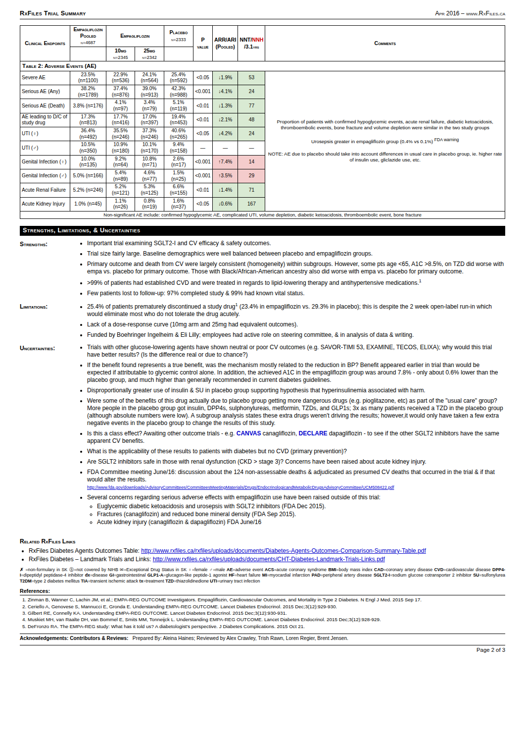RxFiles Trial Summary
Apr 2016 – www.RxFiles.ca
| Table 2: Adverse Events (AE) |
| Clinical Endpoints | Empagliflozin Pooled n=4687 | Empagliflozin | Placebo n=2333 | P value | ARR/ARI (Pooled) | NNT/ NNH /3.1 yrs | Comments |
| | 10mg n=2345 | 25mg n=2342 | |
| Severe AE | 23.5% (n=1100) | 22.9% (n=536) | 24.1% (n=564) | 25.4% (n=592) | <0.05 | ↓1.9% | 53 | Proportion of patients with confirmed hypoglycemic events, acute renal failure, diabetic ketoacidosis, thromboembolic events, bone fracture and volume depletion were similar in the two study groups Urosepsis greater in empagliflozin group (0.4% vs 0.1%) FDA warning NOTE: AE due to placebo should take into account differences in usual care in placebo group, ie. higher rate of insulin use, gliclazide use, etc. |
| Serious AE (Any) | 38.2% (n=1789) | 37.4% (n=876) | 39.0% (n=913) | 42.3% (n=988) | <0.001 | ↓4.1% | 24 |
| Serious AE (Death) | 3.8% (n=176) | 4.1% (n=97) | 3.4% (n=79) | 5.1% (n=119) | <0.01 | ↓1.3% | 77 |
| AE leading to D/C of study drug | 17.3% (n=813) | 17.7% (n=416) | 17.0% (n=397) | 19.4% (n=453) | <0.01 | ↓2.1% | 48 |
| UTI (♀) | 36.4% (n=492) | 35.5% (n=246) | 37.3% (n=246) | 40.6% (n=265) | <0.05 | ↓4.2% | 24 |
| UTI (♂) | 10.5% (n=350) | 10.9% (n=180) | 10.1% (n=170) | 9.4% (n=158) | — | — | — |
| Genital Infection (♀) | 10.0% (n=135) | 9.2% (n=64) | 10.8% (n=71) | 2.6% (n=17) | <0.001 | ↑7.4% | 14 |
| Genital Infection (♂) | 5.0% (n=166) | 5.4% (n=89) | 4.6% (n=77) | 1.5% (n=25) | <0.001 | ↑3.5% | 29 |
| Acute Renal Failure | 5.2% (n=246) | 5.2% (n=121) | 5.3% (n=125) | 6.6% (n=155) | <0.01 | ↓1.4% | 71 |
| Acute Kidney Injury | 1.0% (n=45) | 1.1% (n=26) | 0.8% (n=19) | 1.6% (n=37) | <0.05 | ↓0.6% | 167 |
| Non-significant AE include: confirmed hypoglycemic AE, complicated UTI, volume depletion, diabetic ketoacidosis, thromboembolic event, bone fracture |
Strengths, Limitations, & Uncertainties
Strengths:
Important trial examining SGLT2-I and CV efficacy & safety outcomes.
Trial size fairly large. Baseline demographics were well balanced between placebo and empagliflozin groups.
Primary outcome and death from CV were largely consistent (homogeneity) within subgroups. However, some pts age <65, A1C >8.5%, on TZD did worse with empa vs. placebo for primary outcome. Those with Black/African-American ancestry also did worse with empa vs. placebo for primary outcome.
>99% of patients had established CVD and were treated in regards to lipid-lowering therapy and antihypertensive medications.1
Few patients lost to follow-up: 97% completed study & 99% had known vital status.
Limitations:
25.4% of patients prematurely discontinued a study drug1 (23.4% in empagliflozin vs. 29.3% in placebo); this is despite the 2 week open-label run-in which would eliminate most who do not tolerate the drug acutely.
Lack of a dose-response curve (10mg arm and 25mg had equivalent outcomes).
Funded by Boehringer Ingelheim & Eli Lilly; employees had active role on steering committee, & in analysis of data & writing.
Uncertainties:
Trials with other glucose-lowering agents have shown neutral or poor CV outcomes (e.g. SAVOR-TIMI 53, EXAMINE, TECOS, ELIXA); why would this trial have better results? (Is the difference real or due to chance?)
If the benefit found represents a true benefit, was the mechanism mostly related to the reduction in BP? Benefit appeared earlier in trial than would be expected if attributable to glycemic control alone. In addition, the achieved A1C in the empagliflozin group was around 7.8% - only about 0.6% lower than the placebo group, and much higher than generally recommended in current diabetes guidelines.
Disproportionally greater use of insulin & SU in placebo group supporting hypothesis that hyperinsulinemia associated with harm.
Were some of the benefits of this drug actually due to placebo group getting more dangerous drugs (e.g. pioglitazone, etc) as part of the "usual care" group? More people in the placebo group got insulin, DPP4s, sulphonylureas, metformin, TZDs, and GLP1s; 3x as many patients received a TZD in the placebo group (although absolute numbers were low). A subgroup analysis states these extra drugs weren't driving the results; however,it would only have taken a few extra negative events in the placebo group to change the results of this study.
Is this a class effect? Awaiting other outcome trials - e.g. CANVAS canagliflozin, DECLARE dapagliflozin - to see if the other SGLT2 inhibitors have the same apparent CV benefits.
What is the applicability of these results to patients with diabetes but no CVD (primary prevention)?
Are SGLT2 inhibitors safe in those with renal dysfunction (CKD > stage 3)? Concerns have been raised about acute kidney injury.
FDA Committee meeting June/16: discussion about the 124 non-assessable deaths & adjudicated as presumed CV deaths that occurred in the trial & if that would alter the results.
http://www.fda.gov/downloads/AdvisoryCommittees/CommitteesMeetingMaterials/Drugs/EndocrinologicandMetabolicDrugsAdvisoryCommittee/UCM508422.pdf
Several concerns regarding serious adverse effects with empagliflozin use have been raised outside of this trial:
Euglycemic diabetic ketoacidosis and urosepsis with SGLT2 inhibitors (FDA Dec 2015).
Fractures (canaglifozin) and reduced bone mineral density (FDA Sep 2015).
Acute kidney injury (canagliflozin & dapagliflozin) FDA June/16
Related RxFiles Links
RxFiles Diabetes Agents Outcomes Table: http://www.rxfiles.ca/rxfiles/uploads/documents/Diabetes-Agents-Outcomes-Comparison-Summary-Table.pdf
RxFiles Diabetes – Landmark Trials and Links: http://www.rxfiles.ca/rxfiles/uploads/documents/CHT-Diabetes-Landmark-Trials-Links.pdf
✗ =non-formulary in SK Ⓢ=not covered by NIHB ✉=Exceptional Drug Status in SK ♀=female ♂=male AE=adverse event ACS=acute coronary syndrome BMI=body mass index CAD=coronary artery disease CVD=cardiovascular disease DPP4-I=dipeptidyl peptidase-4 inhibitor dx=disease GI=gastrointestinal GLP1-A=glucagon-like peptide-1 agonist HF=heart failure MI=myocardial infarction PAD=peripheral artery disease SGLT2-I=sodium glucose cotransporter 2 inhibitor SU=sulfonylurea T2DM=type 2 diabetes mellitus TIA=transient ischemic attack tx=treatment TZD=thiazolidinedione UTI=urinary tract infection
References:
Zinman B, Wanner C, Lachin JM, et al.; EMPA-REG OUTCOME Investigators. Empagliflozin, Cardiovascular Outcomes, and Mortality in Type 2 Diabetes. N Engl J Med. 2015 Sep 17.
Ceriello A, Genovese S, Mannucci E, Gronda E. Understanding EMPA-REG OUTCOME. Lancet Diabetes Endocrinol. 2015 Dec;3(12):929-930.
Gilbert RE, Connelly KA. Understanding EMPA-REG OUTCOME. Lancet Diabetes Endocrinol. 2015 Dec;3(12):930-931.
Muskiet MH, van Raalte DH, van Bommel E, Smits MM, Tonneijck L. Understanding EMPA-REG OUTCOME. Lancet Diabetes Endocrinol. 2015 Dec;3(12):928-929.
DeFronzo RA. The EMPA-REG study: What has it told us? A diabetologist's perspective. J Diabetes Complications. 2015 Oct 21.
Acknowledgements: Contributors & Reviews: Prepared By: Aleina Haines; Reviewed by Alex Crawley, Trish Rawn, Loren Regier, Brent Jensen.
Page 2 of 3